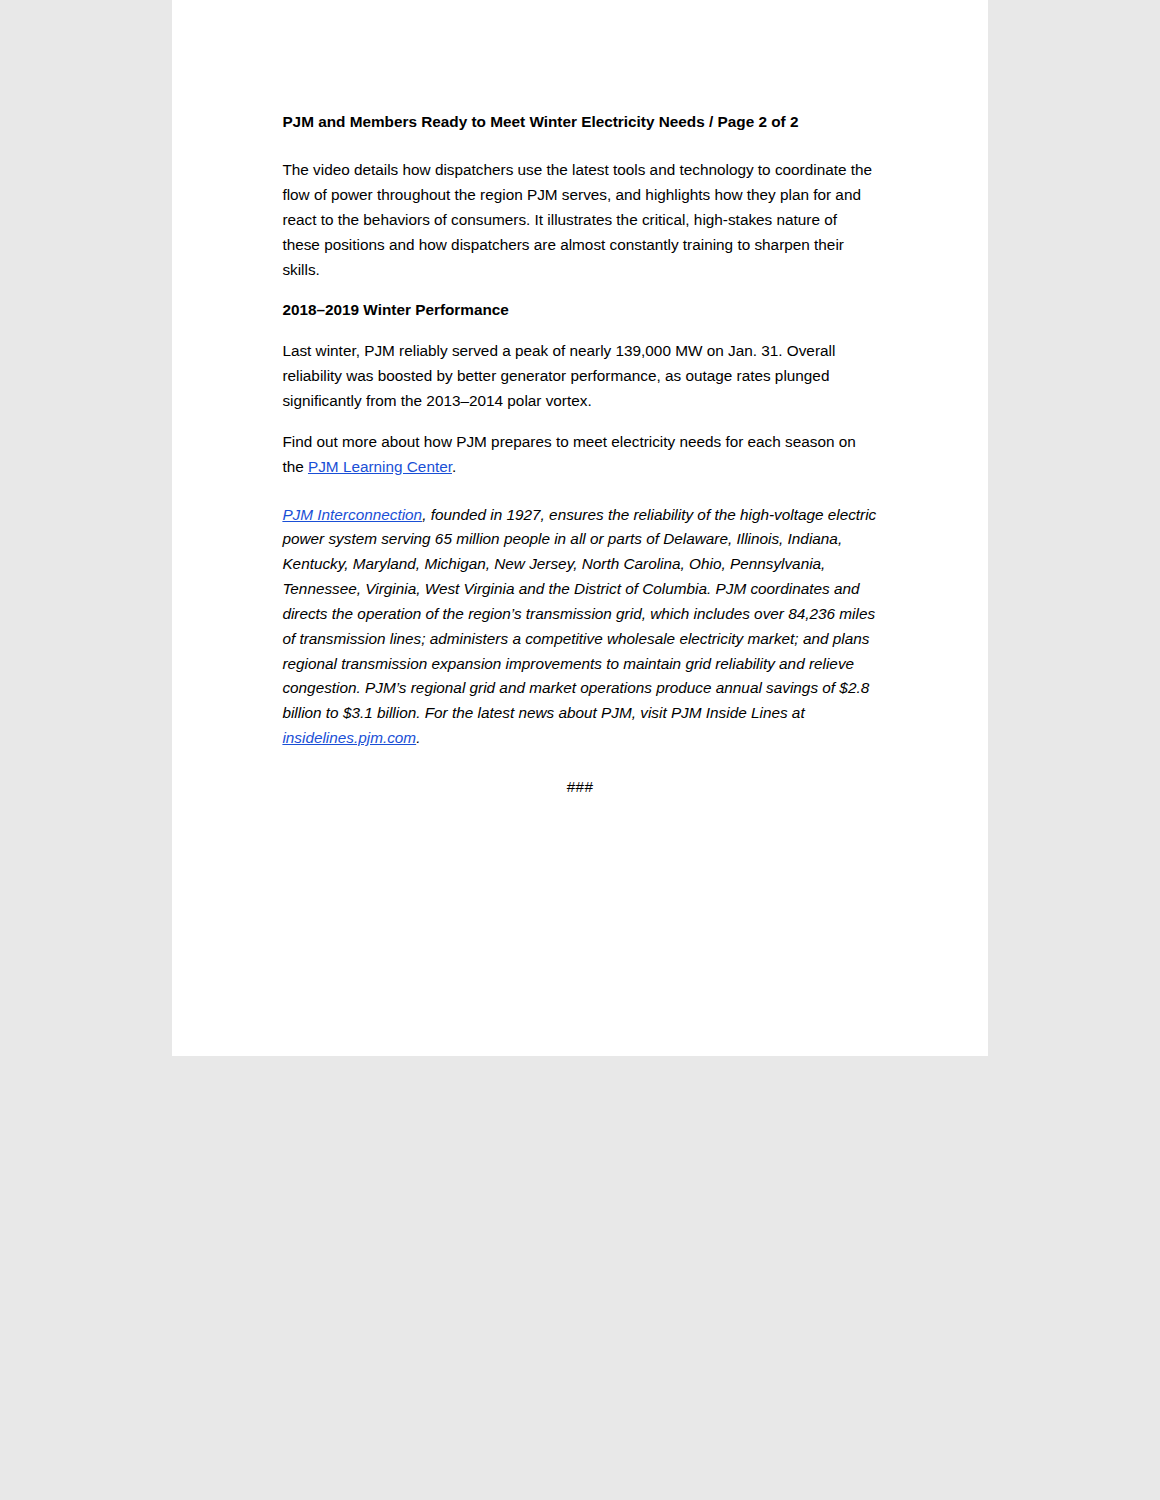PJM and Members Ready to Meet Winter Electricity Needs / Page 2 of 2
The video details how dispatchers use the latest tools and technology to coordinate the flow of power throughout the region PJM serves, and highlights how they plan for and react to the behaviors of consumers. It illustrates the critical, high-stakes nature of these positions and how dispatchers are almost constantly training to sharpen their skills.
2018–2019 Winter Performance
Last winter, PJM reliably served a peak of nearly 139,000 MW on Jan. 31. Overall reliability was boosted by better generator performance, as outage rates plunged significantly from the 2013–2014 polar vortex.
Find out more about how PJM prepares to meet electricity needs for each season on the PJM Learning Center.
PJM Interconnection, founded in 1927, ensures the reliability of the high-voltage electric power system serving 65 million people in all or parts of Delaware, Illinois, Indiana, Kentucky, Maryland, Michigan, New Jersey, North Carolina, Ohio, Pennsylvania, Tennessee, Virginia, West Virginia and the District of Columbia. PJM coordinates and directs the operation of the region’s transmission grid, which includes over 84,236 miles of transmission lines; administers a competitive wholesale electricity market; and plans regional transmission expansion improvements to maintain grid reliability and relieve congestion. PJM’s regional grid and market operations produce annual savings of $2.8 billion to $3.1 billion. For the latest news about PJM, visit PJM Inside Lines at insidelines.pjm.com.
###